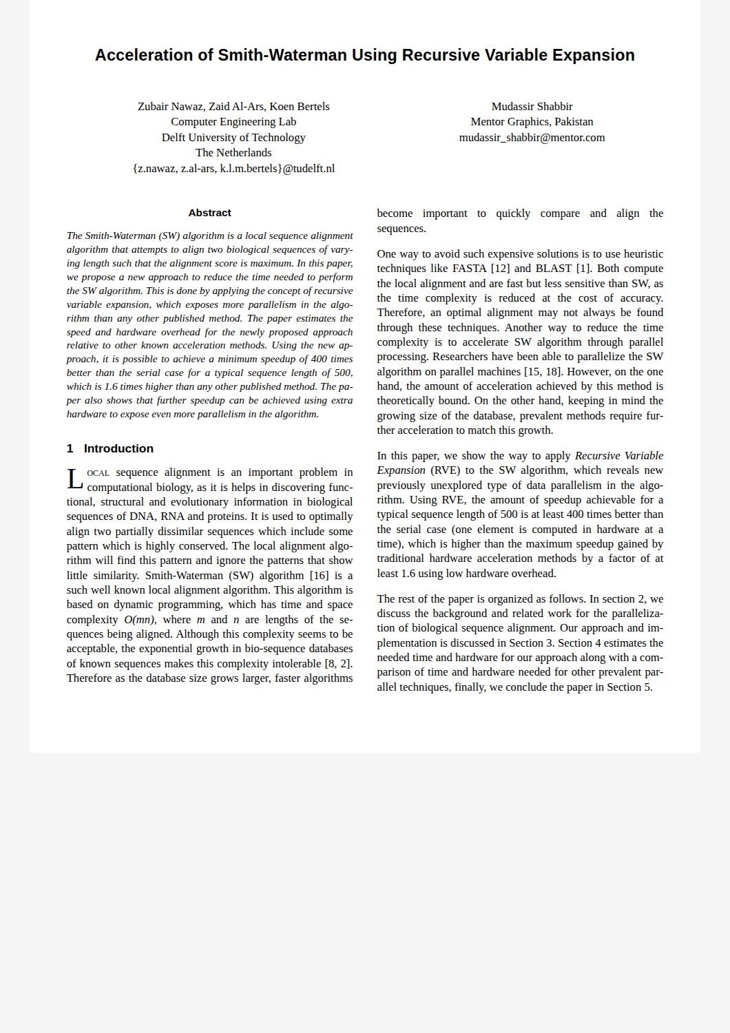Acceleration of Smith-Waterman Using Recursive Variable Expansion
Zubair Nawaz, Zaid Al-Ars, Koen Bertels
Computer Engineering Lab
Delft University of Technology
The Netherlands
{z.nawaz, z.al-ars, k.l.m.bertels}@tudelft.nl
Mudassir Shabbir
Mentor Graphics, Pakistan
mudassir_shabbir@mentor.com
Abstract
The Smith-Waterman (SW) algorithm is a local sequence alignment algorithm that attempts to align two biological sequences of varying length such that the alignment score is maximum. In this paper, we propose a new approach to reduce the time needed to perform the SW algorithm. This is done by applying the concept of recursive variable expansion, which exposes more parallelism in the algorithm than any other published method. The paper estimates the speed and hardware overhead for the newly proposed approach relative to other known acceleration methods. Using the new approach, it is possible to achieve a minimum speedup of 400 times better than the serial case for a typical sequence length of 500, which is 1.6 times higher than any other published method. The paper also shows that further speedup can be achieved using extra hardware to expose even more parallelism in the algorithm.
1 Introduction
Local sequence alignment is an important problem in computational biology, as it is helps in discovering functional, structural and evolutionary information in biological sequences of DNA, RNA and proteins. It is used to optimally align two partially dissimilar sequences which include some pattern which is highly conserved. The local alignment algorithm will find this pattern and ignore the patterns that show little similarity. Smith-Waterman (SW) algorithm [16] is a such well known local alignment algorithm. This algorithm is based on dynamic programming, which has time and space complexity O(mn), where m and n are lengths of the sequences being aligned. Although this complexity seems to be acceptable, the exponential growth in bio-sequence databases of known sequences makes this complexity intolerable [8, 2]. Therefore as the database size grows larger, faster algorithms become important to quickly compare and align the sequences.
One way to avoid such expensive solutions is to use heuristic techniques like FASTA [12] and BLAST [1]. Both compute the local alignment and are fast but less sensitive than SW, as the time complexity is reduced at the cost of accuracy. Therefore, an optimal alignment may not always be found through these techniques. Another way to reduce the time complexity is to accelerate SW algorithm through parallel processing. Researchers have been able to parallelize the SW algorithm on parallel machines [15, 18]. However, on the one hand, the amount of acceleration achieved by this method is theoretically bound. On the other hand, keeping in mind the growing size of the database, prevalent methods require further acceleration to match this growth.
In this paper, we show the way to apply Recursive Variable Expansion (RVE) to the SW algorithm, which reveals new previously unexplored type of data parallelism in the algorithm. Using RVE, the amount of speedup achievable for a typical sequence length of 500 is at least 400 times better than the serial case (one element is computed in hardware at a time), which is higher than the maximum speedup gained by traditional hardware acceleration methods by a factor of at least 1.6 using low hardware overhead.
The rest of the paper is organized as follows. In section 2, we discuss the background and related work for the parallelization of biological sequence alignment. Our approach and implementation is discussed in Section 3. Section 4 estimates the needed time and hardware for our approach along with a comparison of time and hardware needed for other prevalent parallel techniques, finally, we conclude the paper in Section 5.